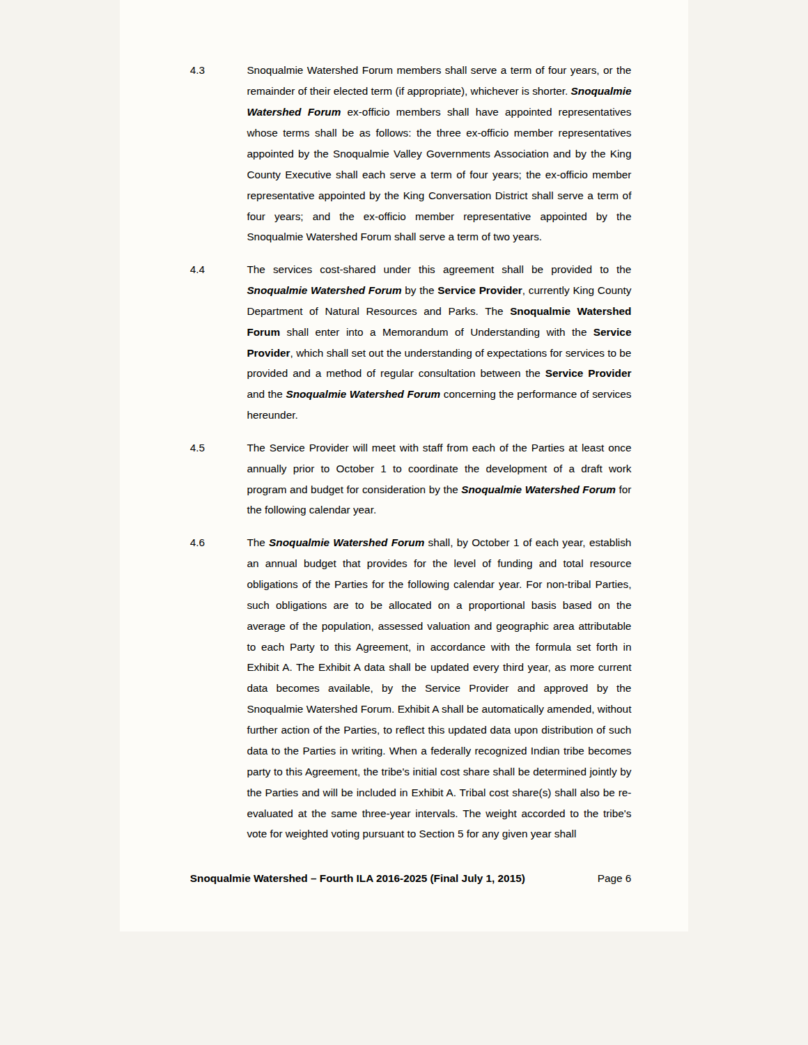4.3
Snoqualmie Watershed Forum members shall serve a term of four years, or the remainder of their elected term (if appropriate), whichever is shorter. Snoqualmie Watershed Forum ex-officio members shall have appointed representatives whose terms shall be as follows: the three ex-officio member representatives appointed by the Snoqualmie Valley Governments Association and by the King County Executive shall each serve a term of four years; the ex-officio member representative appointed by the King Conversation District shall serve a term of four years; and the ex-officio member representative appointed by the Snoqualmie Watershed Forum shall serve a term of two years.
4.4
The services cost-shared under this agreement shall be provided to the Snoqualmie Watershed Forum by the Service Provider, currently King County Department of Natural Resources and Parks. The Snoqualmie Watershed Forum shall enter into a Memorandum of Understanding with the Service Provider, which shall set out the understanding of expectations for services to be provided and a method of regular consultation between the Service Provider and the Snoqualmie Watershed Forum concerning the performance of services hereunder.
4.5
The Service Provider will meet with staff from each of the Parties at least once annually prior to October 1 to coordinate the development of a draft work program and budget for consideration by the Snoqualmie Watershed Forum for the following calendar year.
4.6
The Snoqualmie Watershed Forum shall, by October 1 of each year, establish an annual budget that provides for the level of funding and total resource obligations of the Parties for the following calendar year. For non-tribal Parties, such obligations are to be allocated on a proportional basis based on the average of the population, assessed valuation and geographic area attributable to each Party to this Agreement, in accordance with the formula set forth in Exhibit A. The Exhibit A data shall be updated every third year, as more current data becomes available, by the Service Provider and approved by the Snoqualmie Watershed Forum. Exhibit A shall be automatically amended, without further action of the Parties, to reflect this updated data upon distribution of such data to the Parties in writing. When a federally recognized Indian tribe becomes party to this Agreement, the tribe's initial cost share shall be determined jointly by the Parties and will be included in Exhibit A. Tribal cost share(s) shall also be re-evaluated at the same three-year intervals. The weight accorded to the tribe's vote for weighted voting pursuant to Section 5 for any given year shall
Snoqualmie Watershed – Fourth ILA 2016-2025 (Final July 1, 2015)
Page 6